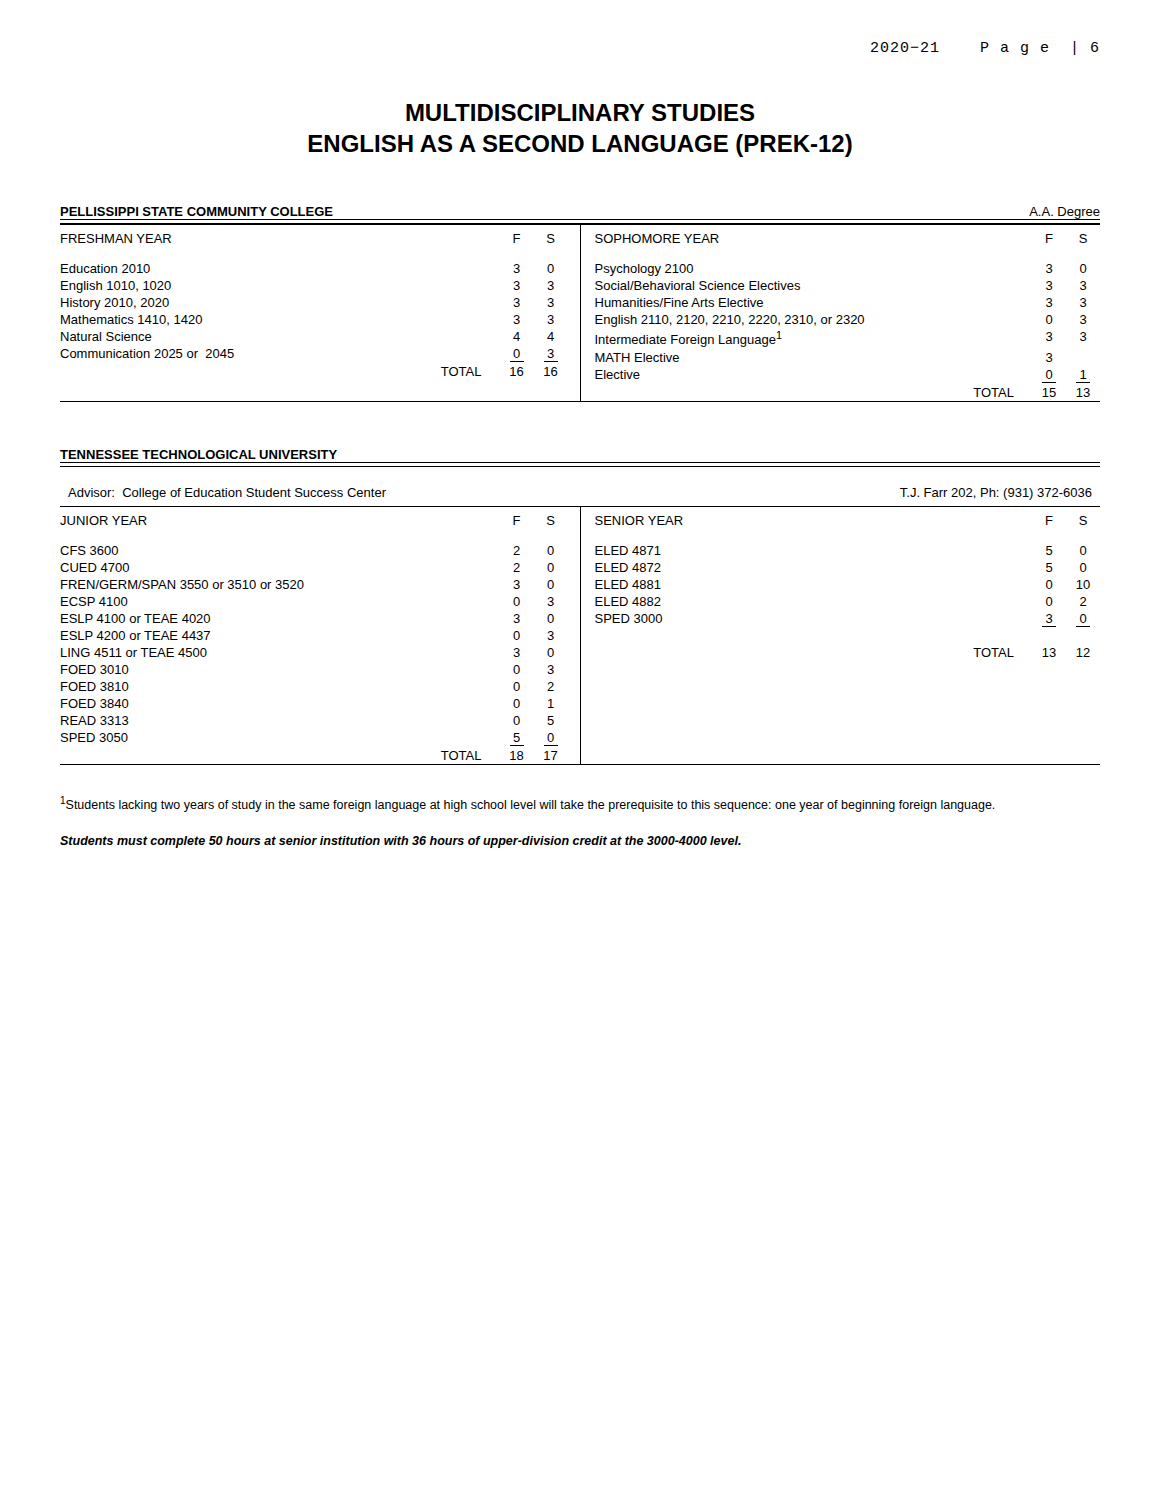2020−21 P a g e | 6
MULTIDISCIPLINARY STUDIES
ENGLISH AS A SECOND LANGUAGE (PREK-12)
PELLISSIPPI STATE COMMUNITY COLLEGE A.A. Degree
| / FRESHMAN YEAR / F / S / / --- / --- / --- / / Education 2010 / 3 / 0 / / English 1010, 1020 / 3 / 3 / / History 2010, 2020 / 3 / 3 / / Mathematics 1410, 1420 / 3 / 3 / / Natural Science / 4 / 4 / / Communication 2025 or 2045 / 0 / 3 / / TOTAL / 16 / 16 / | / SOPHOMORE YEAR / F / S / / --- / --- / --- / / Psychology 2100 / 3 / 0 / / Social/Behavioral Science Electives / 3 / 3 / / Humanities/Fine Arts Elective / 3 / 3 / / English 2110, 2120, 2210, 2220, 2310, or 2320 / 0 / 3 / / Intermediate Foreign Language 1 / 3 / 3 / / MATH Elective / 3 / / / Elective / 0 / 1 / / TOTAL / 15 / 13 / |
TENNESSEE TECHNOLOGICAL UNIVERSITY
Advisor: College of Education Student Success Center T.J. Farr 202, Ph: (931) 372-6036
| / JUNIOR YEAR / F / S / / --- / --- / --- / / CFS 3600 / 2 / 0 / / CUED 4700 / 2 / 0 / / FREN/GERM/SPAN 3550 or 3510 or 3520 / 3 / 0 / / ECSP 4100 / 0 / 3 / / ESLP 4100 or TEAE 4020 / 3 / 0 / / ESLP 4200 or TEAE 4437 / 0 / 3 / / LING 4511 or TEAE 4500 / 3 / 0 / / FOED 3010 / 0 / 3 / / FOED 3810 / 0 / 2 / / FOED 3840 / 0 / 1 / / READ 3313 / 0 / 5 / / SPED 3050 / 5 / 0 / / TOTAL / 18 / 17 / | / SENIOR YEAR / F / S / / --- / --- / --- / / ELED 4871 / 5 / 0 / / ELED 4872 / 5 / 0 / / ELED 4881 / 0 / 10 / / ELED 4882 / 0 / 2 / / SPED 3000 / 3 / 0 / / TOTAL / 13 / 12 / |
1Students lacking two years of study in the same foreign language at high school level will take the prerequisite to this sequence: one year of beginning foreign language.
Students must complete 50 hours at senior institution with 36 hours of upper-division credit at the 3000-4000 level.